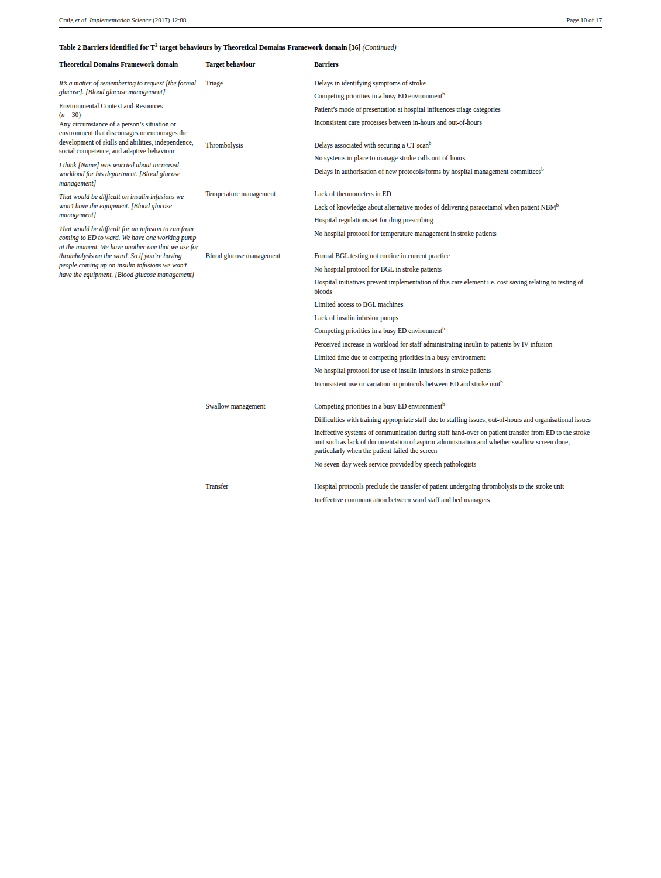Craig et al. Implementation Science (2017) 12:88
Page 10 of 17
Table 2 Barriers identified for T 3 target behaviours by Theoretical Domains Framework domain [36] (Continued)
| Theoretical Domains Framework domain | Target behaviour | Barriers |
| --- | --- | --- |
| It’s a matter of remembering to request [the formal glucose]. [Blood glucose management] Environmental Context and Resources ( n = 30) Any circumstance of a person’s situation or environment that discourages or encourages the development of skills and abilities, independence, social competence, and adaptive behaviour I think [Name] was worried about increased workload for his department. [Blood glucose management] That would be difficult on insulin infusions we won’t have the equipment. [Blood glucose management] That would be difficult for an infusion to run from coming to ED to ward. We have one working pump at the moment. We have another one that we use for thrombolysis on the ward. So if you’re having people coming up on insulin infusions we won’t have the equipment. [Blood glucose management] | Triage | Delays in identifying symptoms of stroke Competing priorities in a busy ED environment b Patient’s mode of presentation at hospital influences triage categories Inconsistent care processes between in-hours and out-of-hours |
| Thrombolysis | Delays associated with securing a CT scan b No systems in place to manage stroke calls out-of-hours Delays in authorisation of new protocols/forms by hospital management committees b |
| Temperature management | Lack of thermometers in ED Lack of knowledge about alternative modes of delivering paracetamol when patient NBM b Hospital regulations set for drug prescribing No hospital protocol for temperature management in stroke patients |
| Blood glucose management | Formal BGL testing not routine in current practice No hospital protocol for BGL in stroke patients Hospital initiatives prevent implementation of this care element i.e. cost saving relating to testing of bloods Limited access to BGL machines Lack of insulin infusion pumps Competing priorities in a busy ED environment b Perceived increase in workload for staff administrating insulin to patients by IV infusion Limited time due to competing priorities in a busy environment No hospital protocol for use of insulin infusions in stroke patients Inconsistent use or variation in protocols between ED and stroke unit b |
| Swallow management | Competing priorities in a busy ED environment b Difficulties with training appropriate staff due to staffing issues, out-of-hours and organisational issues Ineffective systems of communication during staff hand-over on patient transfer from ED to the stroke unit such as lack of documentation of aspirin administration and whether swallow screen done, particularly when the patient failed the screen No seven-day week service provided by speech pathologists |
| Transfer | Hospital protocols preclude the transfer of patient undergoing thrombolysis to the stroke unit Ineffective communication between ward staff and bed managers |